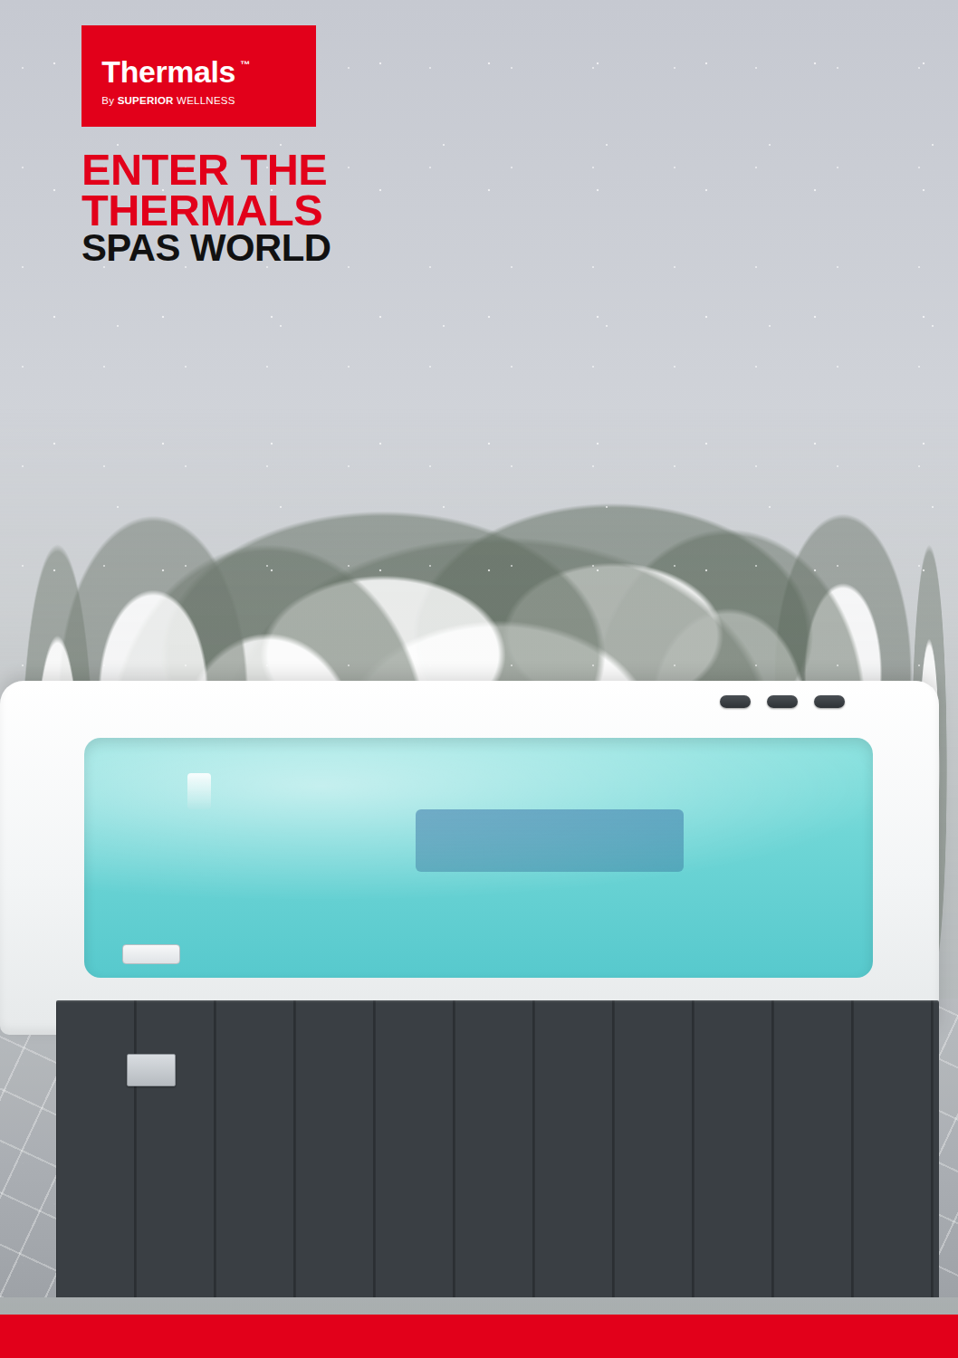Thermals™
By SUPERIOR WELLNESS
Enter the Thermals Spas World